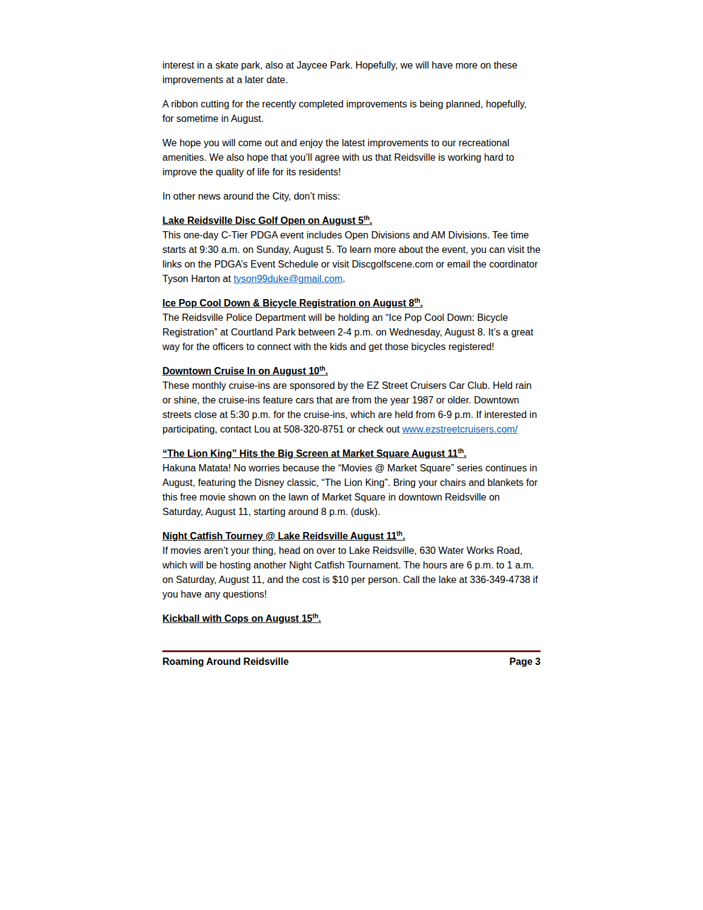interest in a skate park, also at Jaycee Park. Hopefully, we will have more on these improvements at a later date.
A ribbon cutting for the recently completed improvements is being planned, hopefully, for sometime in August.
We hope you will come out and enjoy the latest improvements to our recreational amenities. We also hope that you’ll agree with us that Reidsville is working hard to improve the quality of life for its residents!
In other news around the City, don’t miss:
Lake Reidsville Disc Golf Open on August 5th.
This one-day C-Tier PDGA event includes Open Divisions and AM Divisions. Tee time starts at 9:30 a.m. on Sunday, August 5. To learn more about the event, you can visit the links on the PDGA’s Event Schedule or visit Discgolfscene.com or email the coordinator Tyson Harton at tyson99duke@gmail.com.
Ice Pop Cool Down & Bicycle Registration on August 8th.
The Reidsville Police Department will be holding an “Ice Pop Cool Down: Bicycle Registration” at Courtland Park between 2-4 p.m. on Wednesday, August 8. It’s a great way for the officers to connect with the kids and get those bicycles registered!
Downtown Cruise In on August 10th.
These monthly cruise-ins are sponsored by the EZ Street Cruisers Car Club. Held rain or shine, the cruise-ins feature cars that are from the year 1987 or older. Downtown streets close at 5:30 p.m. for the cruise-ins, which are held from 6-9 p.m. If interested in participating, contact Lou at 508-320-8751 or check out www.ezstreetcruisers.com/
“The Lion King” Hits the Big Screen at Market Square August 11th.
Hakuna Matata! No worries because the “Movies @ Market Square” series continues in August, featuring the Disney classic, “The Lion King”. Bring your chairs and blankets for this free movie shown on the lawn of Market Square in downtown Reidsville on Saturday, August 11, starting around 8 p.m. (dusk).
Night Catfish Tourney @ Lake Reidsville August 11th.
If movies aren’t your thing, head on over to Lake Reidsville, 630 Water Works Road, which will be hosting another Night Catfish Tournament. The hours are 6 p.m. to 1 a.m. on Saturday, August 11, and the cost is $10 per person. Call the lake at 336-349-4738 if you have any questions!
Kickball with Cops on August 15th.
Roaming Around Reidsville Page 3